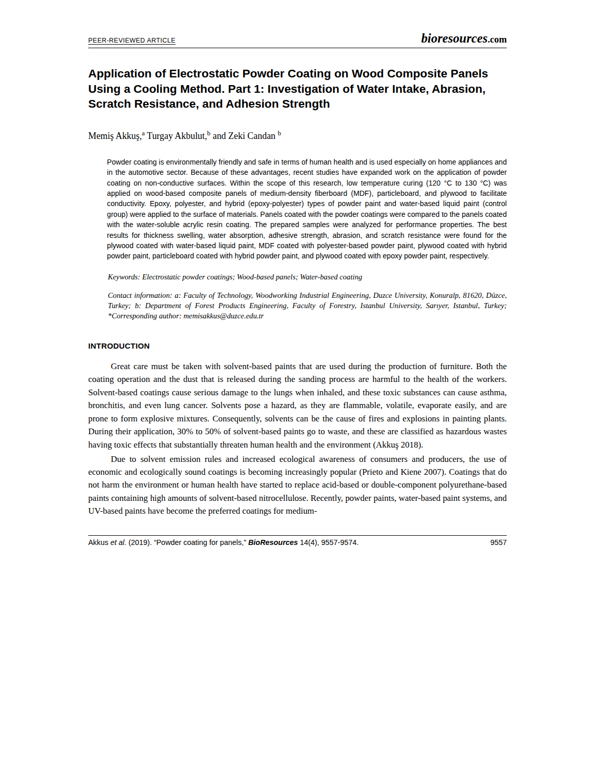PEER-REVIEWED ARTICLE bioresources.com
Application of Electrostatic Powder Coating on Wood Composite Panels Using a Cooling Method. Part 1: Investigation of Water Intake, Abrasion, Scratch Resistance, and Adhesion Strength
Memiş Akkuş,a Turgay Akbulut,b and Zeki Candan b
Powder coating is environmentally friendly and safe in terms of human health and is used especially on home appliances and in the automotive sector. Because of these advantages, recent studies have expanded work on the application of powder coating on non-conductive surfaces. Within the scope of this research, low temperature curing (120 °C to 130 °C) was applied on wood-based composite panels of medium-density fiberboard (MDF), particleboard, and plywood to facilitate conductivity. Epoxy, polyester, and hybrid (epoxy-polyester) types of powder paint and water-based liquid paint (control group) were applied to the surface of materials. Panels coated with the powder coatings were compared to the panels coated with the water-soluble acrylic resin coating. The prepared samples were analyzed for performance properties. The best results for thickness swelling, water absorption, adhesive strength, abrasion, and scratch resistance were found for the plywood coated with water-based liquid paint, MDF coated with polyester-based powder paint, plywood coated with hybrid powder paint, particleboard coated with hybrid powder paint, and plywood coated with epoxy powder paint, respectively.
Keywords: Electrostatic powder coatings; Wood-based panels; Water-based coating
Contact information: a: Faculty of Technology, Woodworking Industrial Engineering, Duzce University, Konuralp, 81620, Düzce, Turkey; b: Department of Forest Products Engineering, Faculty of Forestry, Istanbul University, Sarıyer, Istanbul, Turkey; *Corresponding author: memisakkus@duzce.edu.tr
INTRODUCTION
Great care must be taken with solvent-based paints that are used during the production of furniture. Both the coating operation and the dust that is released during the sanding process are harmful to the health of the workers. Solvent-based coatings cause serious damage to the lungs when inhaled, and these toxic substances can cause asthma, bronchitis, and even lung cancer. Solvents pose a hazard, as they are flammable, volatile, evaporate easily, and are prone to form explosive mixtures. Consequently, solvents can be the cause of fires and explosions in painting plants. During their application, 30% to 50% of solvent-based paints go to waste, and these are classified as hazardous wastes having toxic effects that substantially threaten human health and the environment (Akkuş 2018).
Due to solvent emission rules and increased ecological awareness of consumers and producers, the use of economic and ecologically sound coatings is becoming increasingly popular (Prieto and Kiene 2007). Coatings that do not harm the environment or human health have started to replace acid-based or double-component polyurethane-based paints containing high amounts of solvent-based nitrocellulose. Recently, powder paints, water-based paint systems, and UV-based paints have become the preferred coatings for medium-
Akkus et al. (2019). “Powder coating for panels,” BioResources 14(4), 9557-9574. 9557